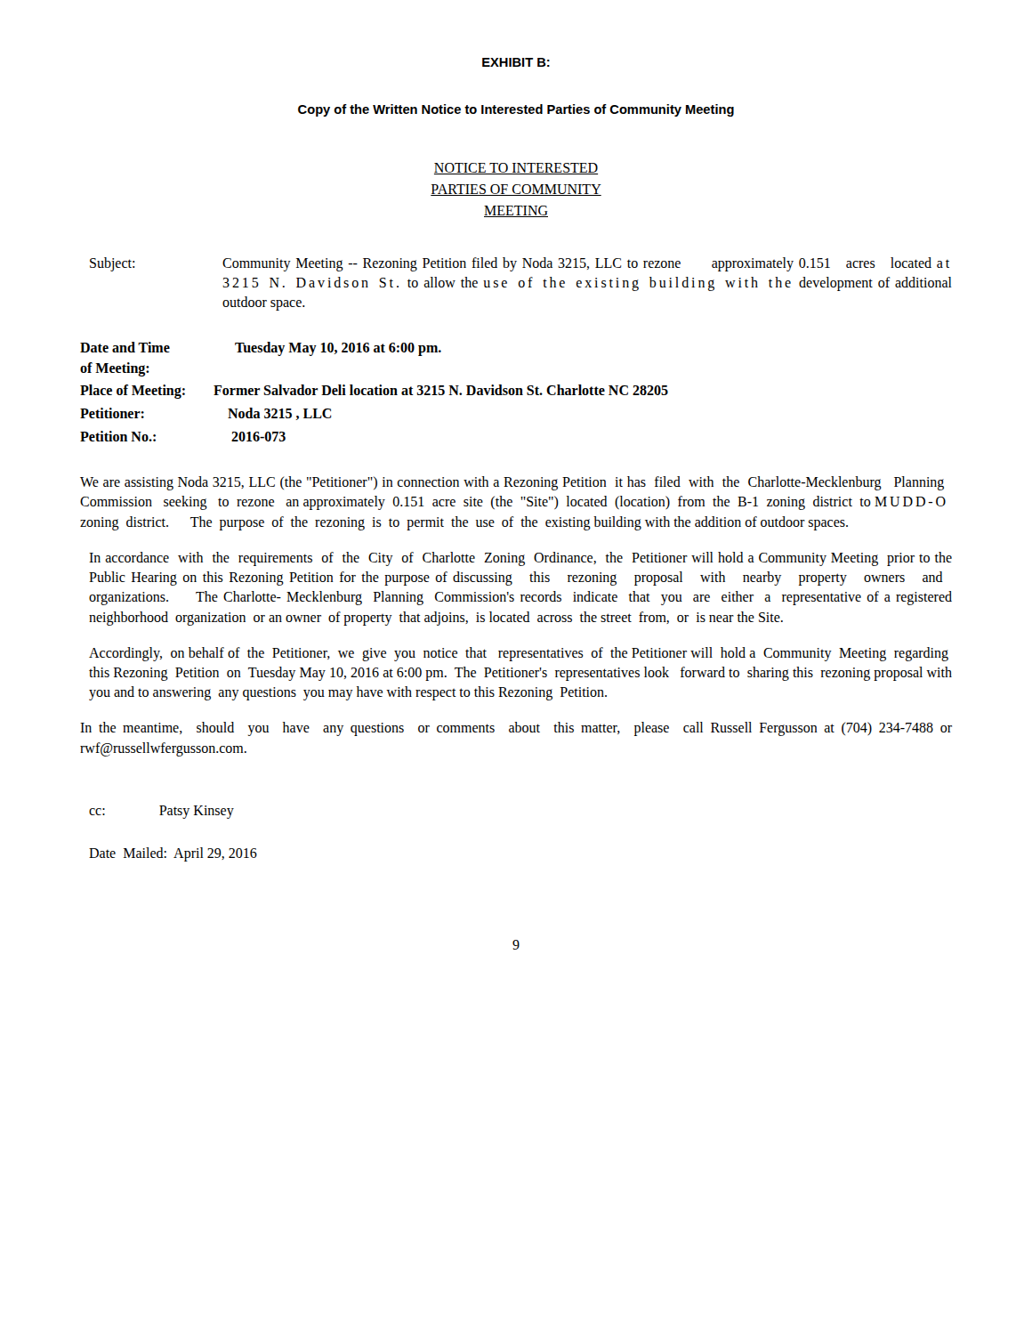EXHIBIT B:
Copy of the Written Notice to Interested Parties of Community Meeting
NOTICE TO INTERESTED
PARTIES OF COMMUNITY
MEETING
| Subject: | Community Meeting -- Rezoning Petition filed by Noda 3215, LLC to rezone approximately 0.151 acres located at 3215 N. Davidson St. to allow the use of the existing building with the development of additional outdoor space. |
| Date and Time of Meeting: | Tuesday May 10, 2016 at 6:00 pm. |
| Place of Meeting: | Former Salvador Deli location at 3215 N. Davidson St. Charlotte NC 28205 |
| Petitioner: | Noda 3215 , LLC |
| Petition No.: | 2016-073 |
We are assisting Noda 3215, LLC (the "Petitioner") in connection with a Rezoning Petition it has filed with the Charlotte-Mecklenburg Planning Commission seeking to rezone an approximately 0.151 acre site (the "Site") located (location) from the B-1 zoning district to MUDD-O zoning district. The purpose of the rezoning is to permit the use of the existing building with the addition of outdoor spaces.
In accordance with the requirements of the City of Charlotte Zoning Ordinance, the Petitioner will hold a Community Meeting prior to the Public Hearing on this Rezoning Petition for the purpose of discussing this rezoning proposal with nearby property owners and organizations. The Charlotte- Mecklenburg Planning Commission's records indicate that you are either a representative of a registered neighborhood organization or an owner of property that adjoins, is located across the street from, or is near the Site.
Accordingly, on behalf of the Petitioner, we give you notice that representatives of the Petitioner will hold a Community Meeting regarding this Rezoning Petition on Tuesday May 10, 2016 at 6:00 pm. The Petitioner's representatives look forward to sharing this rezoning proposal with you and to answering any questions you may have with respect to this Rezoning Petition.
In the meantime, should you have any questions or comments about this matter, please call Russell Fergusson at (704) 234-7488 or rwf@russellwfergusson.com.
cc:Patsy Kinsey
Date Mailed: April 29, 2016
9